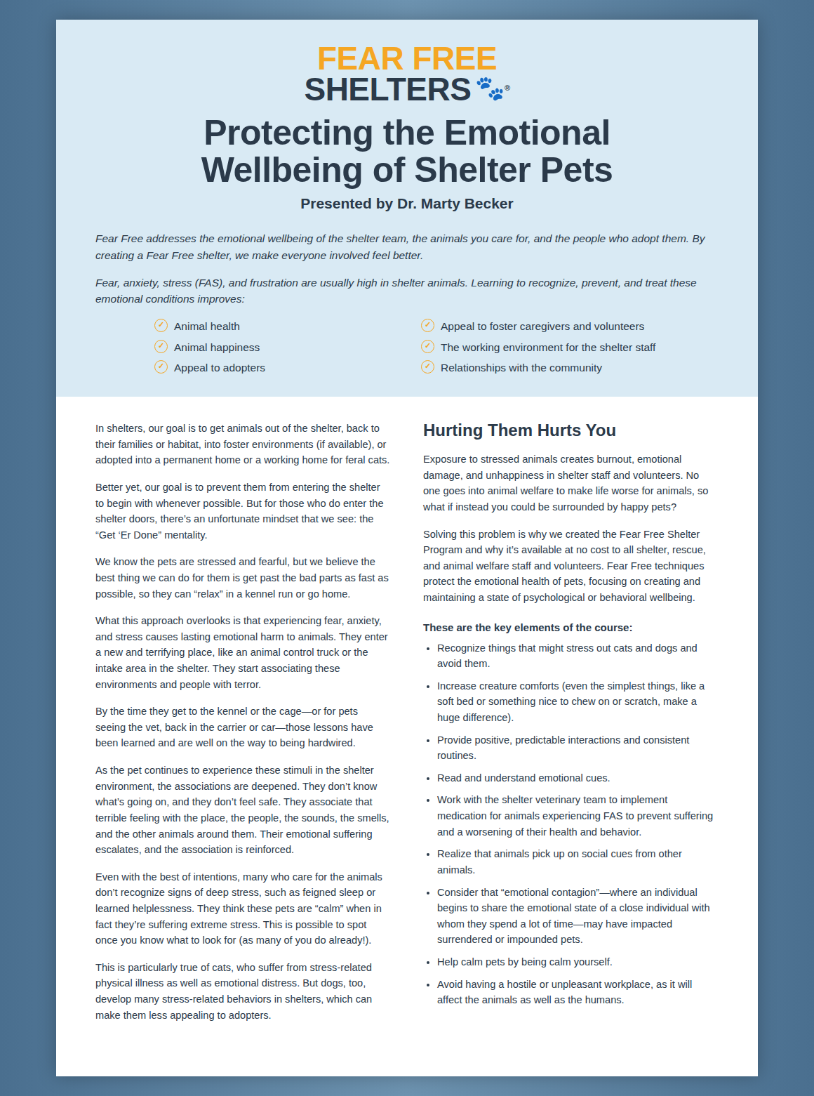FEAR FREE SHELTERS🐾®
Protecting the Emotional
Wellbeing of Shelter Pets
Presented by Dr. Marty Becker
Fear Free addresses the emotional wellbeing of the shelter team, the animals you care for, and the people who adopt them. By creating a Fear Free shelter, we make everyone involved feel better.
Fear, anxiety, stress (FAS), and frustration are usually high in shelter animals. Learning to recognize, prevent, and treat these emotional conditions improves:
Animal health
Appeal to foster caregivers and volunteers
Animal happiness
The working environment for the shelter staff
Appeal to adopters
Relationships with the community
In shelters, our goal is to get animals out of the shelter, back to their families or habitat, into foster environments (if available), or adopted into a permanent home or a working home for feral cats.
Better yet, our goal is to prevent them from entering the shelter to begin with whenever possible. But for those who do enter the shelter doors, there’s an unfortunate mindset that we see: the “Get ‘Er Done” mentality.
We know the pets are stressed and fearful, but we believe the best thing we can do for them is get past the bad parts as fast as possible, so they can “relax” in a kennel run or go home.
What this approach overlooks is that experiencing fear, anxiety, and stress causes lasting emotional harm to animals. They enter a new and terrifying place, like an animal control truck or the intake area in the shelter. They start associating these environments and people with terror.
By the time they get to the kennel or the cage—or for pets seeing the vet, back in the carrier or car—those lessons have been learned and are well on the way to being hardwired.
As the pet continues to experience these stimuli in the shelter environment, the associations are deepened. They don’t know what’s going on, and they don’t feel safe. They associate that terrible feeling with the place, the people, the sounds, the smells, and the other animals around them. Their emotional suffering escalates, and the association is reinforced.
Even with the best of intentions, many who care for the animals don’t recognize signs of deep stress, such as feigned sleep or learned helplessness. They think these pets are “calm” when in fact they’re suffering extreme stress. This is possible to spot once you know what to look for (as many of you do already!).
This is particularly true of cats, who suffer from stress-related physical illness as well as emotional distress. But dogs, too, develop many stress-related behaviors in shelters, which can make them less appealing to adopters.
Hurting Them Hurts You
Exposure to stressed animals creates burnout, emotional damage, and unhappiness in shelter staff and volunteers. No one goes into animal welfare to make life worse for animals, so what if instead you could be surrounded by happy pets?
Solving this problem is why we created the Fear Free Shelter Program and why it’s available at no cost to all shelter, rescue, and animal welfare staff and volunteers. Fear Free techniques protect the emotional health of pets, focusing on creating and maintaining a state of psychological or behavioral wellbeing.
These are the key elements of the course:
Recognize things that might stress out cats and dogs and avoid them.
Increase creature comforts (even the simplest things, like a soft bed or something nice to chew on or scratch, make a huge difference).
Provide positive, predictable interactions and consistent routines.
Read and understand emotional cues.
Work with the shelter veterinary team to implement medication for animals experiencing FAS to prevent suffering and a worsening of their health and behavior.
Realize that animals pick up on social cues from other animals.
Consider that “emotional contagion”—where an individual begins to share the emotional state of a close individual with whom they spend a lot of time—may have impacted surrendered or impounded pets.
Help calm pets by being calm yourself.
Avoid having a hostile or unpleasant workplace, as it will affect the animals as well as the humans.